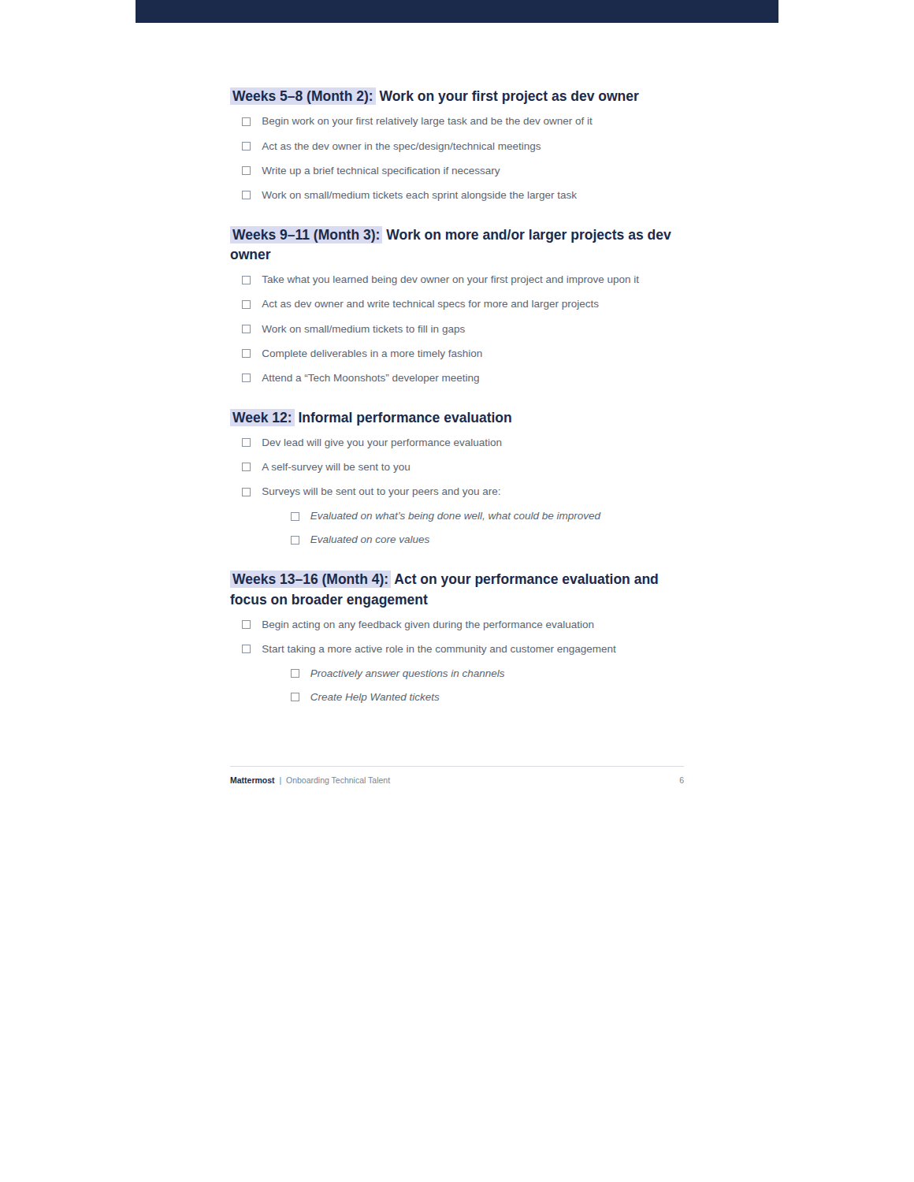Weeks 5–8 (Month 2): Work on your first project as dev owner
Begin work on your first relatively large task and be the dev owner of it
Act as the dev owner in the spec/design/technical meetings
Write up a brief technical specification if necessary
Work on small/medium tickets each sprint alongside the larger task
Weeks 9–11 (Month 3): Work on more and/or larger projects as dev owner
Take what you learned being dev owner on your first project and improve upon it
Act as dev owner and write technical specs for more and larger projects
Work on small/medium tickets to fill in gaps
Complete deliverables in a more timely fashion
Attend a “Tech Moonshots” developer meeting
Week 12: Informal performance evaluation
Dev lead will give you your performance evaluation
A self-survey will be sent to you
Surveys will be sent out to your peers and you are:
Evaluated on what’s being done well, what could be improved
Evaluated on core values
Weeks 13–16 (Month 4): Act on your performance evaluation and focus on broader engagement
Begin acting on any feedback given during the performance evaluation
Start taking a more active role in the community and customer engagement
Proactively answer questions in channels
Create Help Wanted tickets
Mattermost | Onboarding Technical Talent
6